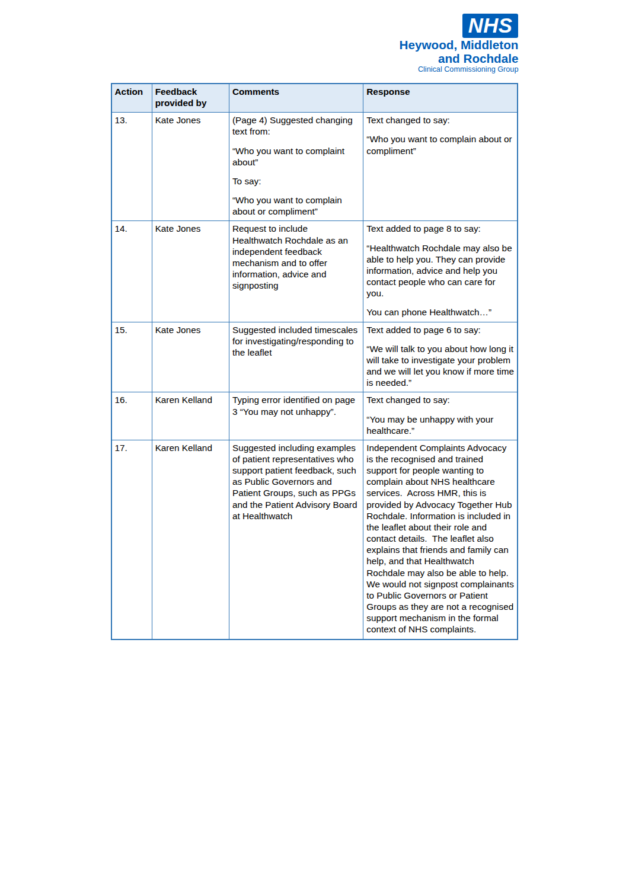NHS Heywood, Middleton and Rochdale Clinical Commissioning Group
| Action | Feedback provided by | Comments | Response |
| --- | --- | --- | --- |
| 13. | Kate Jones | (Page 4) Suggested changing text from: “Who you want to complaint about” To say: “Who you want to complain about or compliment” | Text changed to say: “Who you want to complain about or compliment” |
| 14. | Kate Jones | Request to include Healthwatch Rochdale as an independent feedback mechanism and to offer information, advice and signposting | Text added to page 8 to say: “Healthwatch Rochdale may also be able to help you. They can provide information, advice and help you contact people who can care for you. You can phone Healthwatch…” |
| 15. | Kate Jones | Suggested included timescales for investigating/responding to the leaflet | Text added to page 6 to say: “We will talk to you about how long it will take to investigate your problem and we will let you know if more time is needed.” |
| 16. | Karen Kelland | Typing error identified on page 3 “You may not unhappy”. | Text changed to say: “You may be unhappy with your healthcare.” |
| 17. | Karen Kelland | Suggested including examples of patient representatives who support patient feedback, such as Public Governors and Patient Groups, such as PPGs and the Patient Advisory Board at Healthwatch | Independent Complaints Advocacy is the recognised and trained support for people wanting to complain about NHS healthcare services. Across HMR, this is provided by Advocacy Together Hub Rochdale. Information is included in the leaflet about their role and contact details. The leaflet also explains that friends and family can help, and that Healthwatch Rochdale may also be able to help. We would not signpost complainants to Public Governors or Patient Groups as they are not a recognised support mechanism in the formal context of NHS complaints. |